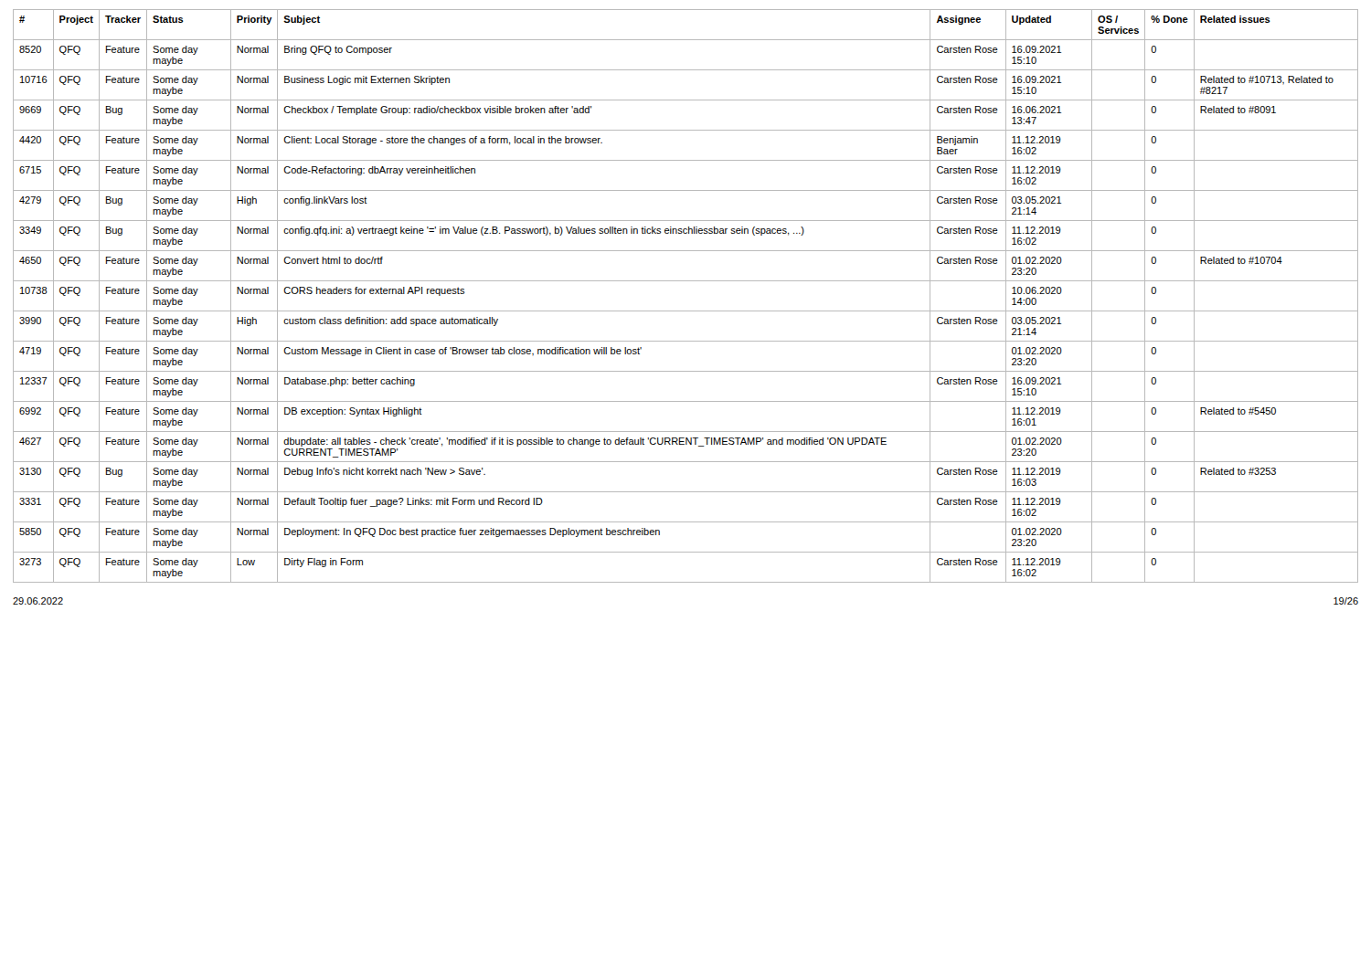| # | Project | Tracker | Status | Priority | Subject | Assignee | Updated | OS / Services | % Done | Related issues |
| --- | --- | --- | --- | --- | --- | --- | --- | --- | --- | --- |
| 8520 | QFQ | Feature | Some day maybe | Normal | Bring QFQ to Composer | Carsten Rose | 16.09.2021 15:10 | | 0 | |
| 10716 | QFQ | Feature | Some day maybe | Normal | Business Logic mit Externen Skripten | Carsten Rose | 16.09.2021 15:10 | | 0 | Related to #10713, Related to #8217 |
| 9669 | QFQ | Bug | Some day maybe | Normal | Checkbox / Template Group: radio/checkbox visible broken after 'add' | Carsten Rose | 16.06.2021 13:47 | | 0 | Related to #8091 |
| 4420 | QFQ | Feature | Some day maybe | Normal | Client: Local Storage - store the changes of a form, local in the browser. | Benjamin Baer | 11.12.2019 16:02 | | 0 | |
| 6715 | QFQ | Feature | Some day maybe | Normal | Code-Refactoring: dbArray vereinheitlichen | Carsten Rose | 11.12.2019 16:02 | | 0 | |
| 4279 | QFQ | Bug | Some day maybe | High | config.linkVars lost | Carsten Rose | 03.05.2021 21:14 | | 0 | |
| 3349 | QFQ | Bug | Some day maybe | Normal | config.qfq.ini: a) vertraegt keine '=' im Value (z.B. Passwort), b) Values sollten in ticks einschliessbar sein (spaces, ...) | Carsten Rose | 11.12.2019 16:02 | | 0 | |
| 4650 | QFQ | Feature | Some day maybe | Normal | Convert html to doc/rtf | Carsten Rose | 01.02.2020 23:20 | | 0 | Related to #10704 |
| 10738 | QFQ | Feature | Some day maybe | Normal | CORS headers for external API requests | | 10.06.2020 14:00 | | 0 | |
| 3990 | QFQ | Feature | Some day maybe | High | custom class definition: add space automatically | Carsten Rose | 03.05.2021 21:14 | | 0 | |
| 4719 | QFQ | Feature | Some day maybe | Normal | Custom Message in Client in case of 'Browser tab close, modification will be lost' | | 01.02.2020 23:20 | | 0 | |
| 12337 | QFQ | Feature | Some day maybe | Normal | Database.php: better caching | Carsten Rose | 16.09.2021 15:10 | | 0 | |
| 6992 | QFQ | Feature | Some day maybe | Normal | DB exception: Syntax Highlight | | 11.12.2019 16:01 | | 0 | Related to #5450 |
| 4627 | QFQ | Feature | Some day maybe | Normal | dbupdate: all tables - check 'create', 'modified' if it is possible to change to default 'CURRENT_TIMESTAMP' and modified 'ON UPDATE CURRENT_TIMESTAMP' | | 01.02.2020 23:20 | | 0 | |
| 3130 | QFQ | Bug | Some day maybe | Normal | Debug Info's nicht korrekt nach 'New > Save'. | Carsten Rose | 11.12.2019 16:03 | | 0 | Related to #3253 |
| 3331 | QFQ | Feature | Some day maybe | Normal | Default Tooltip fuer _page? Links: mit Form und Record ID | Carsten Rose | 11.12.2019 16:02 | | 0 | |
| 5850 | QFQ | Feature | Some day maybe | Normal | Deployment: In QFQ Doc best practice fuer zeitgemaesses Deployment beschreiben | | 01.02.2020 23:20 | | 0 | |
| 3273 | QFQ | Feature | Some day maybe | Low | Dirty Flag in Form | Carsten Rose | 11.12.2019 16:02 | | 0 | |
29.06.2022 19/26